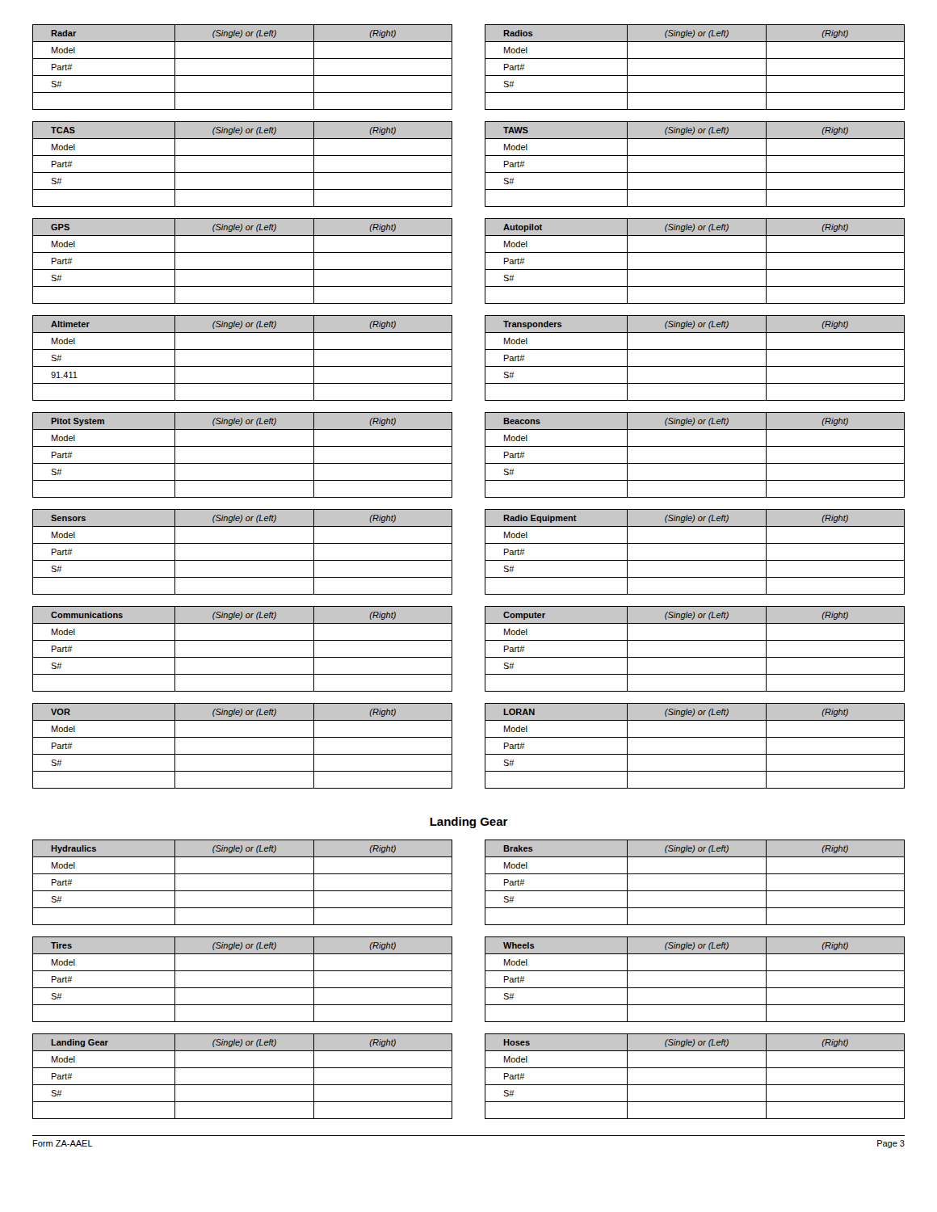| Radar | (Single) or (Left) | (Right) |
| --- | --- | --- |
| Model | | |
| Part# | | |
| S# | | |
| TCAS | (Single) or (Left) | (Right) |
| --- | --- | --- |
| Model | | |
| Part# | | |
| S# | | |
| GPS | (Single) or (Left) | (Right) |
| --- | --- | --- |
| Model | | |
| Part# | | |
| S# | | |
| Altimeter | (Single) or (Left) | (Right) |
| --- | --- | --- |
| Model | | |
| S# | | |
| 91.411 | | |
| Pitot System | (Single) or (Left) | (Right) |
| --- | --- | --- |
| Model | | |
| Part# | | |
| S# | | |
| Sensors | (Single) or (Left) | (Right) |
| --- | --- | --- |
| Model | | |
| Part# | | |
| S# | | |
| Communications | (Single) or (Left) | (Right) |
| --- | --- | --- |
| Model | | |
| Part# | | |
| S# | | |
| VOR | (Single) or (Left) | (Right) |
| --- | --- | --- |
| Model | | |
| Part# | | |
| S# | | |
| Radios | (Single) or (Left) | (Right) |
| --- | --- | --- |
| Model | | |
| Part# | | |
| S# | | |
| TAWS | (Single) or (Left) | (Right) |
| --- | --- | --- |
| Model | | |
| Part# | | |
| S# | | |
| Autopilot | (Single) or (Left) | (Right) |
| --- | --- | --- |
| Model | | |
| Part# | | |
| S# | | |
| Transponders | (Single) or (Left) | (Right) |
| --- | --- | --- |
| Model | | |
| Part# | | |
| S# | | |
| Beacons | (Single) or (Left) | (Right) |
| --- | --- | --- |
| Model | | |
| Part# | | |
| S# | | |
| Radio Equipment | (Single) or (Left) | (Right) |
| --- | --- | --- |
| Model | | |
| Part# | | |
| S# | | |
| Computer | (Single) or (Left) | (Right) |
| --- | --- | --- |
| Model | | |
| Part# | | |
| S# | | |
| LORAN | (Single) or (Left) | (Right) |
| --- | --- | --- |
| Model | | |
| Part# | | |
| S# | | |
Landing Gear
| Hydraulics | (Single) or (Left) | (Right) |
| --- | --- | --- |
| Model | | |
| Part# | | |
| S# | | |
| Tires | (Single) or (Left) | (Right) |
| --- | --- | --- |
| Model | | |
| Part# | | |
| S# | | |
| Landing Gear | (Single) or (Left) | (Right) |
| --- | --- | --- |
| Model | | |
| Part# | | |
| S# | | |
| Brakes | (Single) or (Left) | (Right) |
| --- | --- | --- |
| Model | | |
| Part# | | |
| S# | | |
| Wheels | (Single) or (Left) | (Right) |
| --- | --- | --- |
| Model | | |
| Part# | | |
| S# | | |
| Hoses | (Single) or (Left) | (Right) |
| --- | --- | --- |
| Model | | |
| Part# | | |
| S# | | |
Form ZA-AAEL Page 3